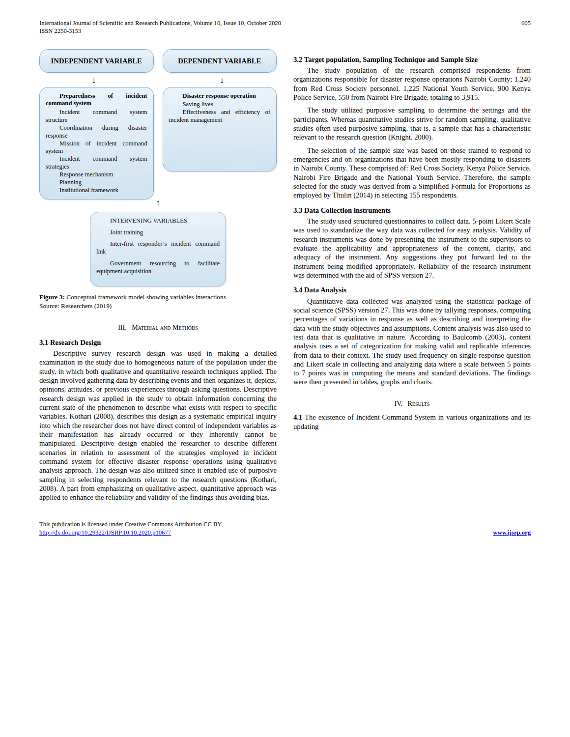International Journal of Scientific and Research Publications, Volume 10, Issue 10, October 2020
ISSN 2250-3153
605
INDEPENDENT VARIABLE
DEPENDENT VARIABLE
↓
↓
Preparedness of incident command system
Incident command system structure
Coordination during disaster response
Mission of incident command system
Incident command system strategies
Response mechanism
Planning
Institutional framework
Disaster response operation
Saving lives
Effectiveness and efficiency of incident management
↑
INTERVENING VARIABLES
Joint training
Inter-first responder’s incident command link
Government resourcing to facilitate equipment acquisition
Figure 3: Conceptual framework model showing variables interactions
Source: Researchers (2019)
III. Material and Methods
3.1 Research Design
Descriptive survey research design was used in making a detailed examination in the study due to homogeneous nature of the population under the study, in which both qualitative and quantitative research techniques applied. The design involved gathering data by describing events and then organizes it, depicts, opinions, attitudes, or previous experiences through asking questions. Descriptive research design was applied in the study to obtain information concerning the current state of the phenomenon to describe what exists with respect to specific variables. Kothari (2008), describes this design as a systematic empirical inquiry into which the researcher does not have direct control of independent variables as their manifestation has already occurred or they inherently cannot be manipulated. Descriptive design enabled the researcher to describe different scenarios in relation to assessment of the strategies employed in incident command system for effective disaster response operations using qualitative analysis approach. The design was also utilized since it enabled use of purposive sampling in selecting respondents relevant to the research questions (Kothari, 2008). A part from emphasizing on qualitative aspect, quantitative approach was applied to enhance the reliability and validity of the findings thus avoiding bias.
3.2 Target population, Sampling Technique and Sample Size
The study population of the research comprised respondents from organizations responsible for disaster response operations Nairobi County; 1,240 from Red Cross Society personnel, 1,225 National Youth Service, 900 Kenya Police Service, 550 from Nairobi Fire Brigade, totaling to 3,915.
The study utilized purposive sampling to determine the settings and the participants. Whereas quantitative studies strive for random sampling, qualitative studies often used purposive sampling, that is, a sample that has a characteristic relevant to the research question (Knight, 2000).
The selection of the sample size was based on those trained to respond to emergencies and on organizations that have been mostly responding to disasters in Nairobi County. These comprised of: Red Cross Society, Kenya Police Service, Nairobi Fire Brigade and the National Youth Service. Therefore, the sample selected for the study was derived from a Simplified Formula for Proportions as employed by Thulin (2014) in selecting 155 respondents.
3.3 Data Collection instruments
The study used structured questionnaires to collect data. 5-point Likert Scale was used to standardize the way data was collected for easy analysis. Validity of research instruments was done by presenting the instrument to the supervisors to evaluate the applicability and appropriateness of the content, clarity, and adequacy of the instrument. Any suggestions they put forward led to the instrument being modified appropriately. Reliability of the research instrument was determined with the aid of SPSS version 27.
3.4 Data Analysis
Quantitative data collected was analyzed using the statistical package of social science (SPSS) version 27. This was done by tallying responses, computing percentages of variations in response as well as describing and interpreting the data with the study objectives and assumptions. Content analysis was also used to test data that is qualitative in nature. According to Baulcomb (2003), content analysis uses a set of categorization for making valid and replicable inferences from data to their context. The study used frequency on single response question and Likert scale in collecting and analyzing data where a scale between 5 points to 7 points was in computing the means and standard deviations. The findings were then presented in tables, graphs and charts.
IV. Results
4.1 The existence of Incident Command System in various organizations and its updating
This publication is licensed under Creative Commons Attribution CC BY.
http://dx.doi.org/10.29322/IJSRP.10.10.2020.p10677
www.ijsrp.org